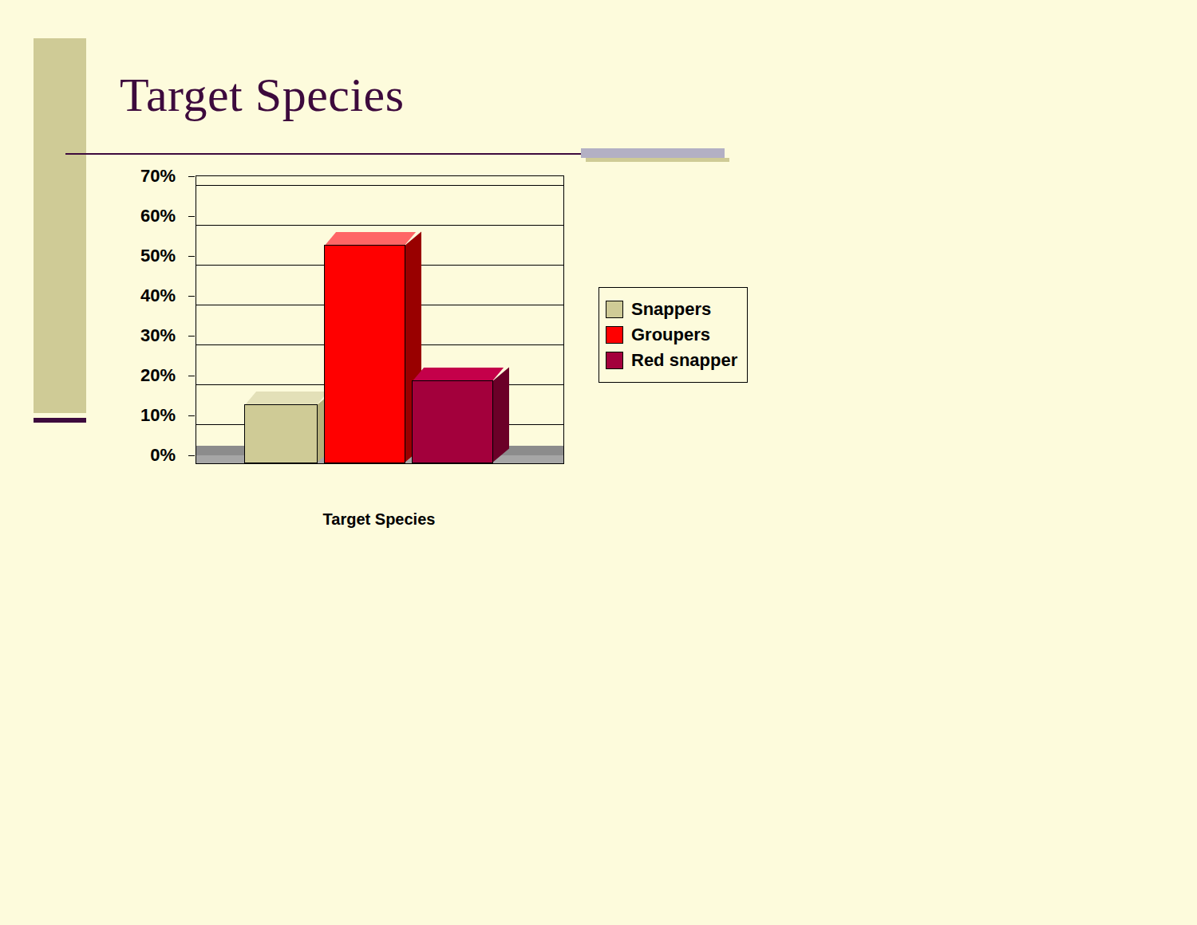Target Species
70%
60%
50%
40%
30%
20%
10%
0%
Target Species
Snappers
Groupers
Red snapper